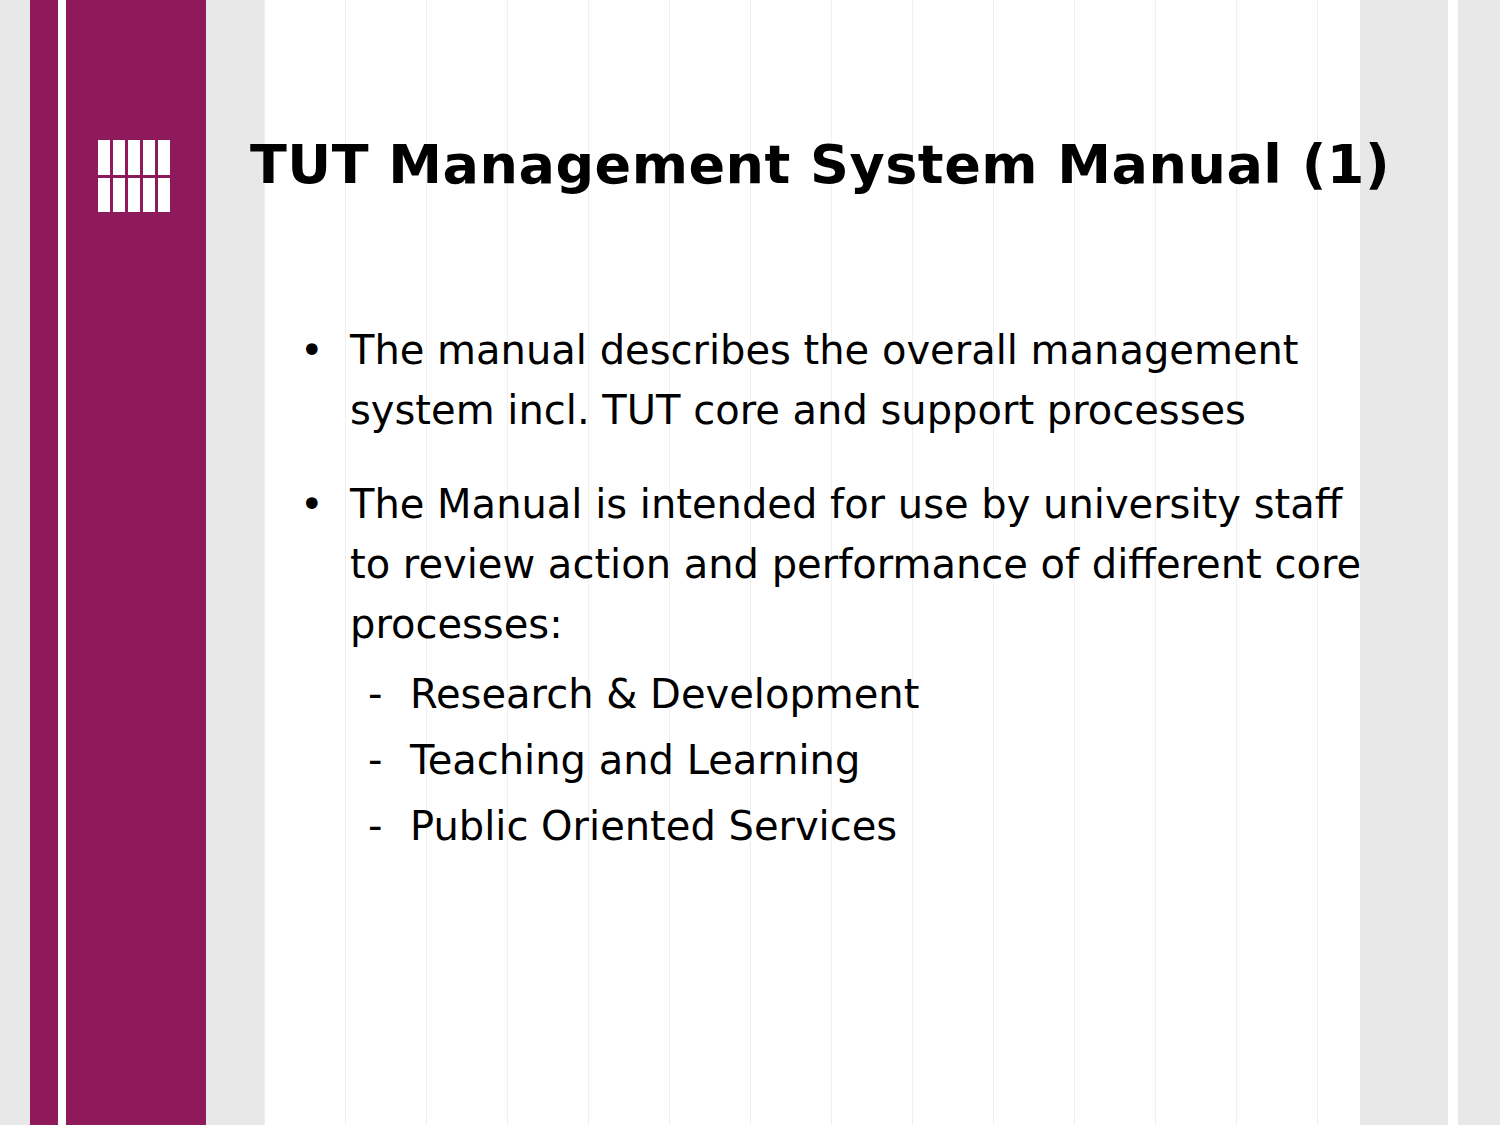TUT Management System Manual (1)
The manual describes the overall management system incl. TUT core and support processes
The Manual is intended for use by university staff to review action and performance of different core processes:
Research & Development
Teaching and Learning
Public Oriented Services